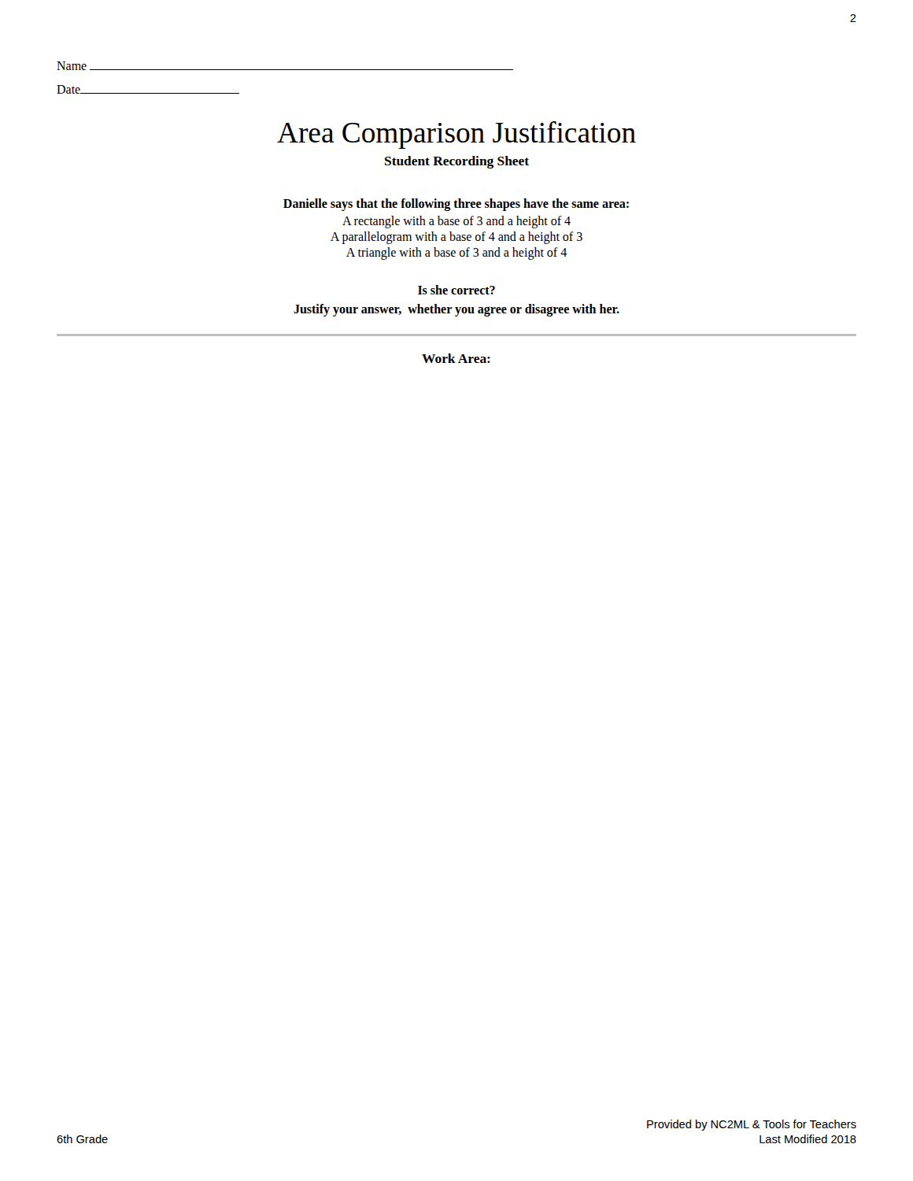2
Name
Date
Area Comparison Justification
Student Recording Sheet
Danielle says that the following three shapes have the same area:
A rectangle with a base of 3 and a height of 4
A parallelogram with a base of 4 and a height of 3
A triangle with a base of 3 and a height of 4
Is she correct?
Justify your answer, whether you agree or disagree with her.
Work Area:
6th Grade
Provided by NC2ML & Tools for Teachers
Last Modified 2018